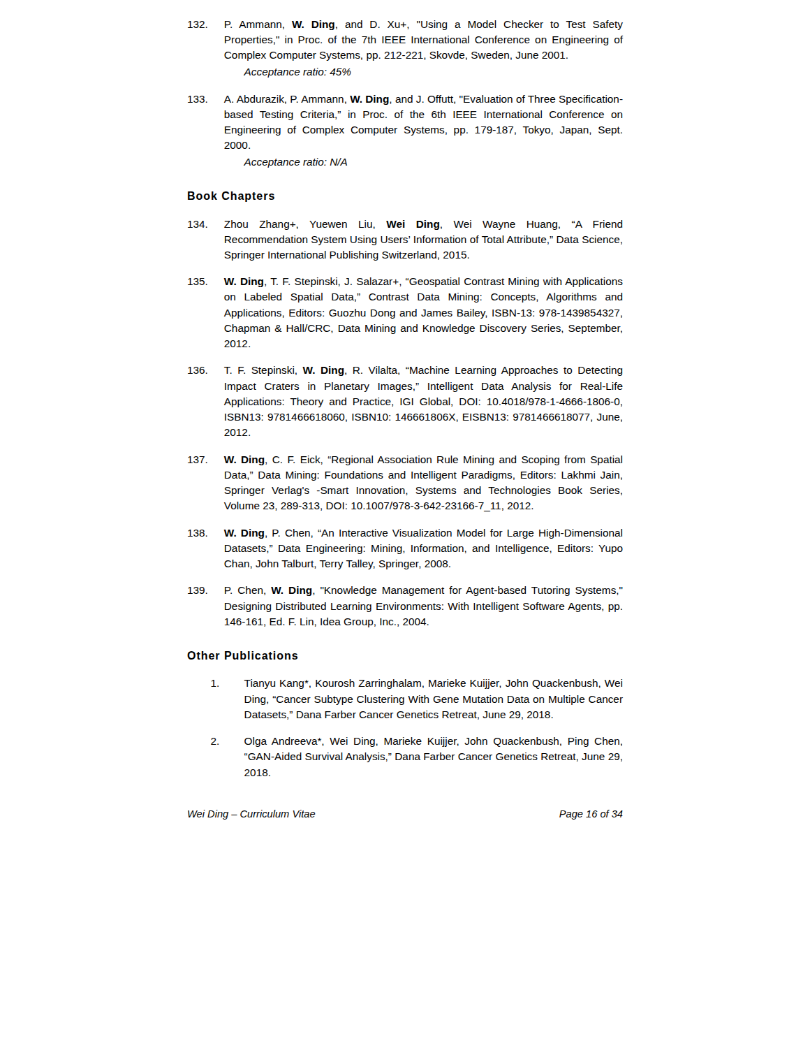132. P. Ammann, W. Ding, and D. Xu+, "Using a Model Checker to Test Safety Properties," in Proc. of the 7th IEEE International Conference on Engineering of Complex Computer Systems, pp. 212-221, Skovde, Sweden, June 2001. Acceptance ratio: 45%
133. A. Abdurazik, P. Ammann, W. Ding, and J. Offutt, "Evaluation of Three Specification-based Testing Criteria,” in Proc. of the 6th IEEE International Conference on Engineering of Complex Computer Systems, pp. 179-187, Tokyo, Japan, Sept. 2000. Acceptance ratio: N/A
Book Chapters
134. Zhou Zhang+, Yuewen Liu, Wei Ding, Wei Wayne Huang, “A Friend Recommendation System Using Users’ Information of Total Attribute,” Data Science, Springer International Publishing Switzerland, 2015.
135. W. Ding, T. F. Stepinski, J. Salazar+, “Geospatial Contrast Mining with Applications on Labeled Spatial Data,” Contrast Data Mining: Concepts, Algorithms and Applications, Editors: Guozhu Dong and James Bailey, ISBN-13: 978-1439854327, Chapman & Hall/CRC, Data Mining and Knowledge Discovery Series, September, 2012.
136. T. F. Stepinski, W. Ding, R. Vilalta, “Machine Learning Approaches to Detecting Impact Craters in Planetary Images,” Intelligent Data Analysis for Real-Life Applications: Theory and Practice, IGI Global, DOI: 10.4018/978-1-4666-1806-0, ISBN13: 9781466618060, ISBN10: 146661806X, EISBN13: 9781466618077, June, 2012.
137. W. Ding, C. F. Eick, “Regional Association Rule Mining and Scoping from Spatial Data,” Data Mining: Foundations and Intelligent Paradigms, Editors: Lakhmi Jain, Springer Verlag's -Smart Innovation, Systems and Technologies Book Series, Volume 23, 289-313, DOI: 10.1007/978-3-642-23166-7_11, 2012.
138. W. Ding, P. Chen, “An Interactive Visualization Model for Large High-Dimensional Datasets,” Data Engineering: Mining, Information, and Intelligence, Editors: Yupo Chan, John Talburt, Terry Talley, Springer, 2008.
139. P. Chen, W. Ding, "Knowledge Management for Agent-based Tutoring Systems," Designing Distributed Learning Environments: With Intelligent Software Agents, pp. 146-161, Ed. F. Lin, Idea Group, Inc., 2004.
Other Publications
1. Tianyu Kang*, Kourosh Zarringhalam, Marieke Kuijjer, John Quackenbush, Wei Ding, “Cancer Subtype Clustering With Gene Mutation Data on Multiple Cancer Datasets,” Dana Farber Cancer Genetics Retreat, June 29, 2018.
2. Olga Andreeva*, Wei Ding, Marieke Kuijjer, John Quackenbush, Ping Chen, “GAN-Aided Survival Analysis,” Dana Farber Cancer Genetics Retreat, June 29, 2018.
Wei Ding – Curriculum Vitae Page 16 of 34